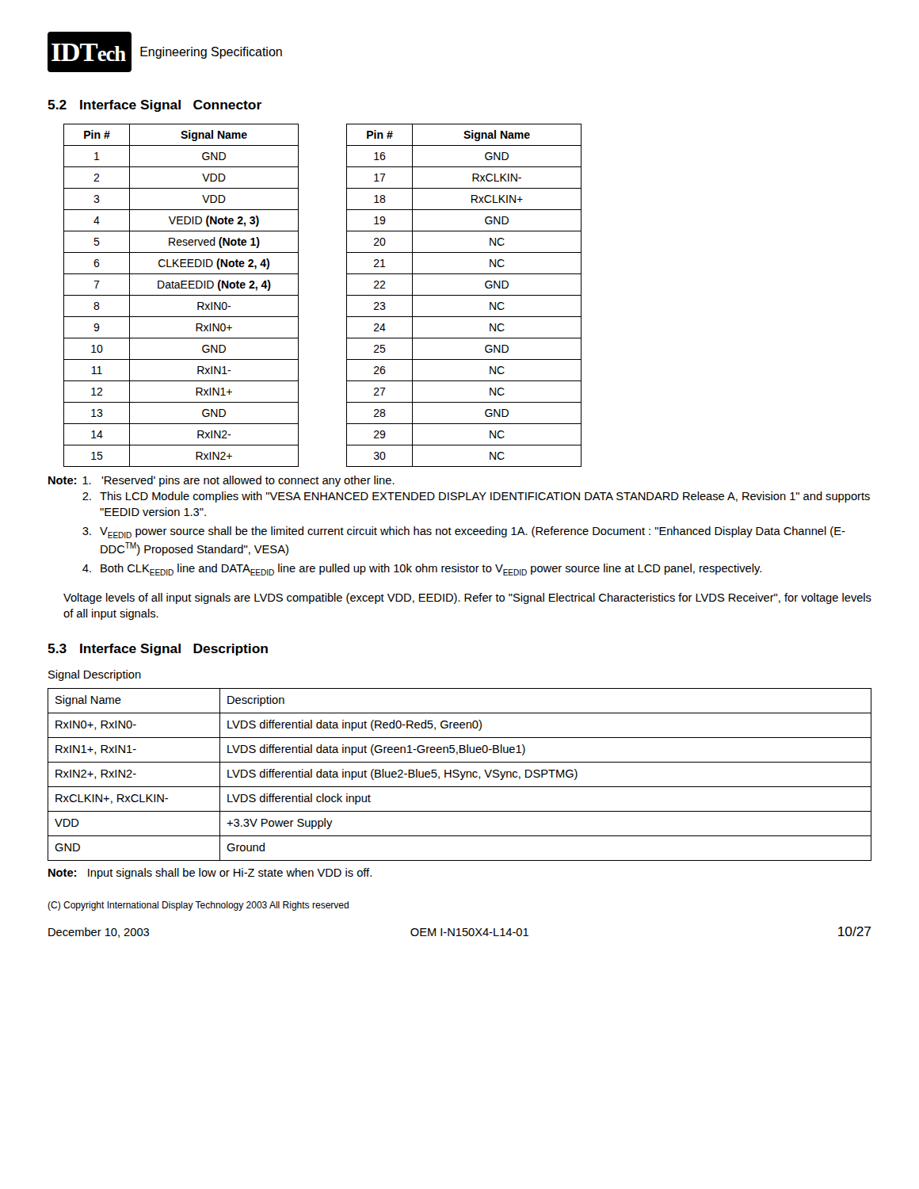IDT ech
Engineering Specification
5.2 Interface Signal Connector
| Pin # | Signal Name |
| --- | --- |
| 1 | GND |
| 2 | VDD |
| 3 | VDD |
| 4 | VEDID (Note 2, 3) |
| 5 | Reserved (Note 1) |
| 6 | CLKEEDID (Note 2, 4) |
| 7 | DataEEDID (Note 2, 4) |
| 8 | RxIN0- |
| 9 | RxIN0+ |
| 10 | GND |
| 11 | RxIN1- |
| 12 | RxIN1+ |
| 13 | GND |
| 14 | RxIN2- |
| 15 | RxIN2+ |
| Pin # | Signal Name |
| --- | --- |
| 16 | GND |
| 17 | RxCLKIN- |
| 18 | RxCLKIN+ |
| 19 | GND |
| 20 | NC |
| 21 | NC |
| 22 | GND |
| 23 | NC |
| 24 | NC |
| 25 | GND |
| 26 | NC |
| 27 | NC |
| 28 | GND |
| 29 | NC |
| 30 | NC |
Note: 1. 'Reserved' pins are not allowed to connect any other line.
This LCD Module complies with "VESA ENHANCED EXTENDED DISPLAY IDENTIFICATION DATA STANDARD Release A, Revision 1" and supports "EEDID version 1.3".
VEEDID power source shall be the limited current circuit which has not exceeding 1A. (Reference Document : "Enhanced Display Data Channel (E-DDCTM) Proposed Standard", VESA)
Both CLKEEDID line and DATAEEDID line are pulled up with 10k ohm resistor to VEEDID power source line at LCD panel, respectively.
Voltage levels of all input signals are LVDS compatible (except VDD, EEDID). Refer to "Signal Electrical Characteristics for LVDS Receiver", for voltage levels of all input signals.
5.3 Interface Signal Description
Signal Description
| Signal Name | Description |
| --- | --- |
| RxIN0+, RxIN0- | LVDS differential data input (Red0-Red5, Green0) |
| RxIN1+, RxIN1- | LVDS differential data input (Green1-Green5,Blue0-Blue1) |
| RxIN2+, RxIN2- | LVDS differential data input (Blue2-Blue5, HSync, VSync, DSPTMG) |
| RxCLKIN+, RxCLKIN- | LVDS differential clock input |
| VDD | +3.3V Power Supply |
| GND | Ground |
Note: Input signals shall be low or Hi-Z state when VDD is off.
(C) Copyright International Display Technology 2003 All Rights reserved
December 10, 2003
OEM I-N150X4-L14-01
10/27